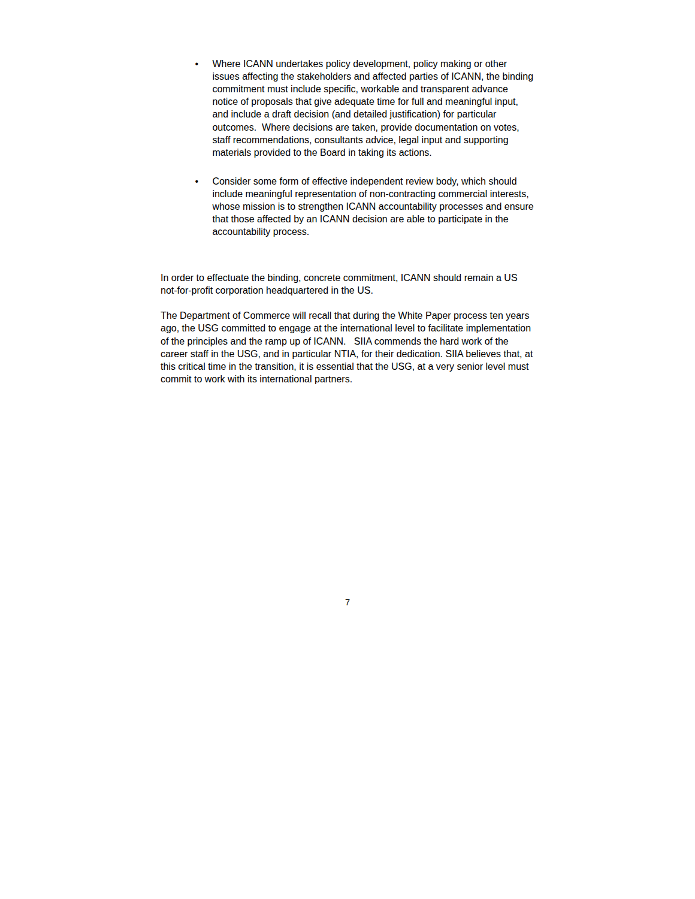Where ICANN undertakes policy development, policy making or other issues affecting the stakeholders and affected parties of ICANN, the binding commitment must include specific, workable and transparent advance notice of proposals that give adequate time for full and meaningful input, and include a draft decision (and detailed justification) for particular outcomes. Where decisions are taken, provide documentation on votes, staff recommendations, consultants advice, legal input and supporting materials provided to the Board in taking its actions.
Consider some form of effective independent review body, which should include meaningful representation of non-contracting commercial interests, whose mission is to strengthen ICANN accountability processes and ensure that those affected by an ICANN decision are able to participate in the accountability process.
In order to effectuate the binding, concrete commitment, ICANN should remain a US not-for-profit corporation headquartered in the US.
The Department of Commerce will recall that during the White Paper process ten years ago, the USG committed to engage at the international level to facilitate implementation of the principles and the ramp up of ICANN. SIIA commends the hard work of the career staff in the USG, and in particular NTIA, for their dedication. SIIA believes that, at this critical time in the transition, it is essential that the USG, at a very senior level must commit to work with its international partners.
7